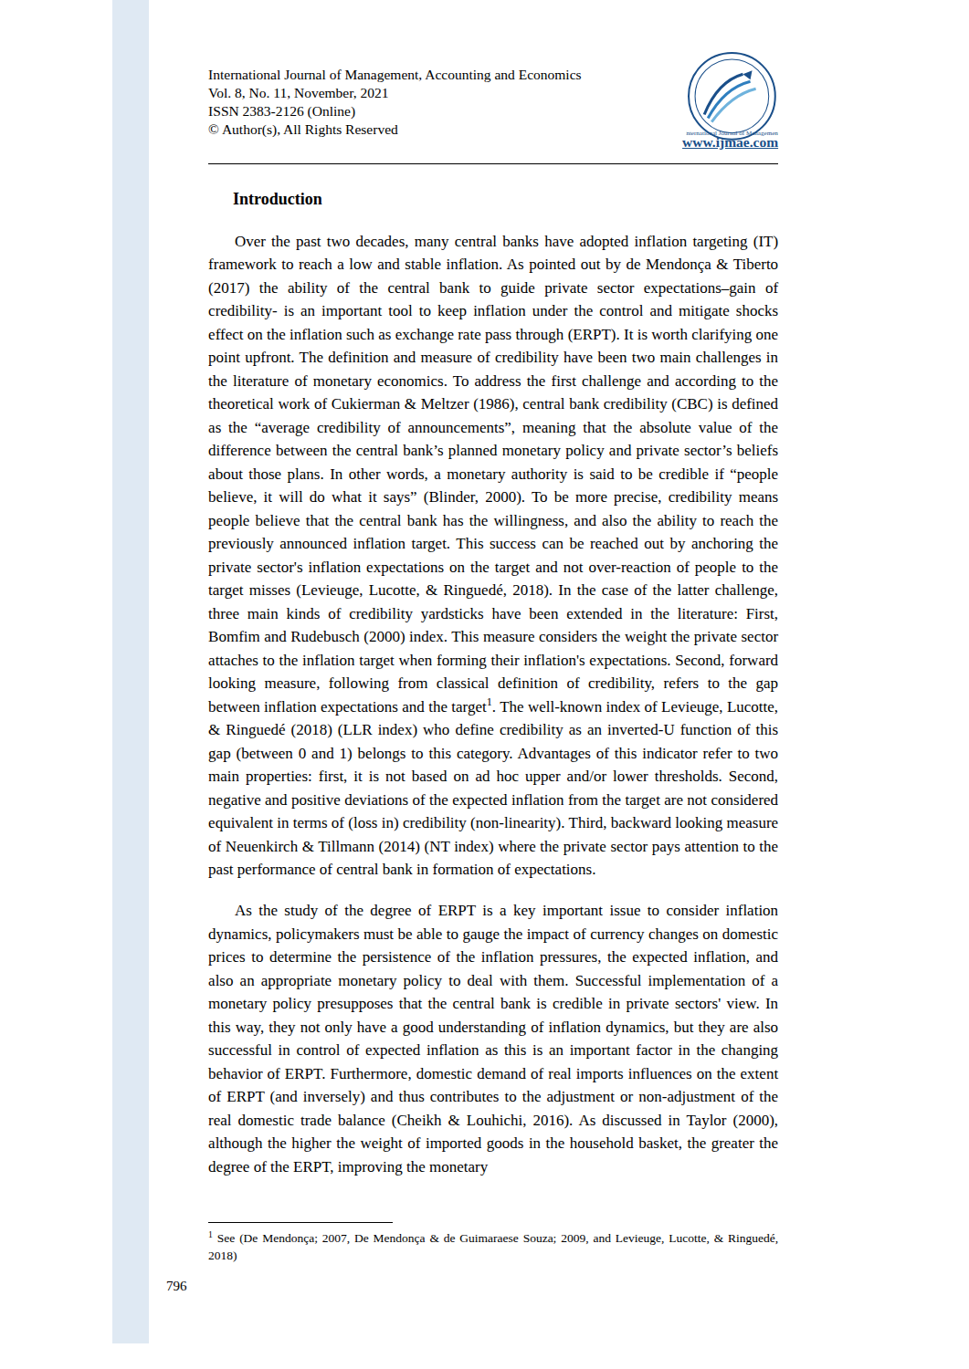International Journal of Management, Accounting and Economics Vol. 8, No. 11, November, 2021 ISSN 2383-2126 (Online) © Author(s), All Rights Reserved
www.ijmae.com
International Journal of Management
Introduction
Over the past two decades, many central banks have adopted inflation targeting (IT) framework to reach a low and stable inflation. As pointed out by de Mendonça & Tiberto (2017) the ability of the central bank to guide private sector expectations–gain of credibility- is an important tool to keep inflation under the control and mitigate shocks effect on the inflation such as exchange rate pass through (ERPT). It is worth clarifying one point upfront. The definition and measure of credibility have been two main challenges in the literature of monetary economics. To address the first challenge and according to the theoretical work of Cukierman & Meltzer (1986), central bank credibility (CBC) is defined as the “average credibility of announcements”, meaning that the absolute value of the difference between the central bank’s planned monetary policy and private sector’s beliefs about those plans. In other words, a monetary authority is said to be credible if “people believe, it will do what it says” (Blinder, 2000). To be more precise, credibility means people believe that the central bank has the willingness, and also the ability to reach the previously announced inflation target. This success can be reached out by anchoring the private sector's inflation expectations on the target and not over-reaction of people to the target misses (Levieuge, Lucotte, & Ringuedé, 2018). In the case of the latter challenge, three main kinds of credibility yardsticks have been extended in the literature: First, Bomfim and Rudebusch (2000) index. This measure considers the weight the private sector attaches to the inflation target when forming their inflation's expectations. Second, forward looking measure, following from classical definition of credibility, refers to the gap between inflation expectations and the target1. The well-known index of Levieuge, Lucotte, & Ringuedé (2018) (LLR index) who define credibility as an inverted-U function of this gap (between 0 and 1) belongs to this category. Advantages of this indicator refer to two main properties: first, it is not based on ad hoc upper and/or lower thresholds. Second, negative and positive deviations of the expected inflation from the target are not considered equivalent in terms of (loss in) credibility (non-linearity). Third, backward looking measure of Neuenkirch & Tillmann (2014) (NT index) where the private sector pays attention to the past performance of central bank in formation of expectations.
As the study of the degree of ERPT is a key important issue to consider inflation dynamics, policymakers must be able to gauge the impact of currency changes on domestic prices to determine the persistence of the inflation pressures, the expected inflation, and also an appropriate monetary policy to deal with them. Successful implementation of a monetary policy presupposes that the central bank is credible in private sectors' view. In this way, they not only have a good understanding of inflation dynamics, but they are also successful in control of expected inflation as this is an important factor in the changing behavior of ERPT. Furthermore, domestic demand of real imports influences on the extent of ERPT (and inversely) and thus contributes to the adjustment or non-adjustment of the real domestic trade balance (Cheikh & Louhichi, 2016). As discussed in Taylor (2000), although the higher the weight of imported goods in the household basket, the greater the degree of the ERPT, improving the monetary
1 See (De Mendonça; 2007, De Mendonça & de Guimaraese Souza; 2009, and Levieuge, Lucotte, & Ringuedé, 2018)
796